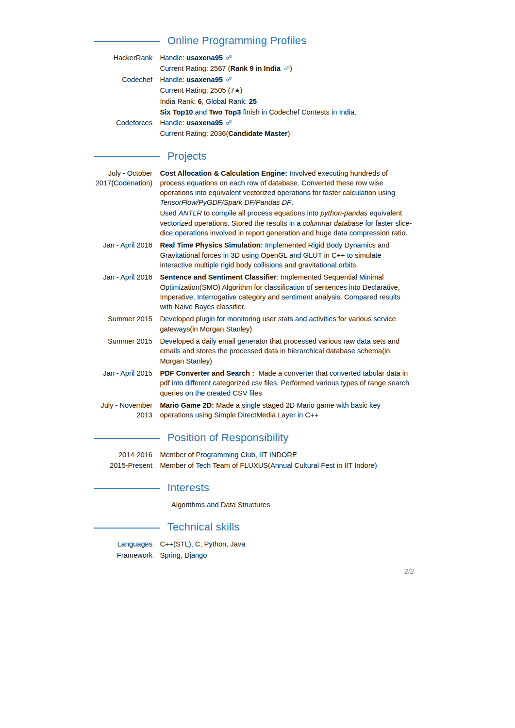Online Programming Profiles
HackerRank
Handle: usaxena95 ☍
Current Rating: 2567 (Rank 9 in India ☍)
Codechef
Handle: usaxena95 ☍
Current Rating: 2505 (7★)
India Rank: 6, Global Rank: 25
Six Top10 and Two Top3 finish in Codechef Contests in India.
Codeforces
Handle: usaxena95 ☍
Current Rating: 2036(Candidate Master)
Projects
July - October
2017(Codenation)
Cost Allocation & Calculation Engine: Involved executing hundreds of process equations on each row of database. Converted these row wise operations into equivalent vectorized operations for faster calculation using TensorFlow/PyGDF/Spark DF/Pandas DF.
Used ANTLR to compile all process equations into python-pandas equivalent vectorized operations. Stored the results in a columnar database for faster slice-dice operations involved in report generation and huge data compression ratio.
Jan - April 2016
Real Time Physics Simulation: Implemented Rigid Body Dynamics and Gravitational forces in 3D using OpenGL and GLUT in C++ to simulate interactive multiple rigid body collisions and gravitational orbits.
Jan - April 2016
Sentence and Sentiment Classifier: Implemented Sequential Minimal Optimization(SMO) Algorithm for classification of sentences into Declarative, Imperative, Interrogative category and sentiment analysis. Compared results with Naive Bayes classifier.
Summer 2015
Developed plugin for monitoring user stats and activities for various service gateways(in Morgan Stanley)
Summer 2015
Developed a daily email generator that processed various raw data sets and emails and stores the processed data in hierarchical database schema(in Morgan Stanley)
Jan - April 2015
PDF Converter and Search : Made a converter that converted tabular data in pdf into different categorized csv files. Performed various types of range search queries on the created CSV files
July - November
2013
Mario Game 2D: Made a single staged 2D Mario game with basic key operations using Simple DirectMedia Layer in C++
Position of Responsibility
2014-2016
Member of Programming Club, IIT INDORE
2015-Present
Member of Tech Team of FLUXUS(Annual Cultural Fest in IIT Indore)
Interests
- Algorithms and Data Structures
Technical skills
Languages
C++(STL), C, Python, Java
Framework
Spring, Django
2/2